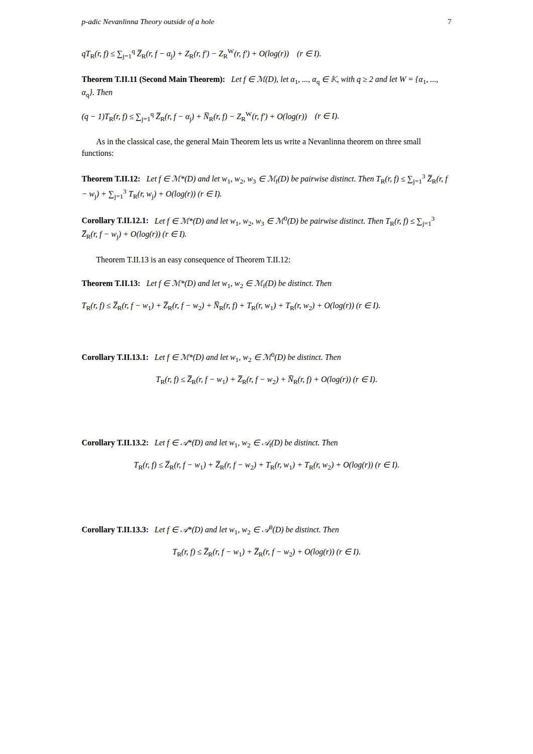p-adic Nevanlinna Theory outside of a hole 7
qTR(r, f) ≤ ∑j=1q Z̅R(r, f − αj) + ZR(r, f′) − ZRW(r, f′) + O(log(r)) (r ∈ I).
Theorem T.II.11 (Second Main Theorem): Let f ∈ ℳ(D), let α1, ..., αq ∈ 𝕂, with q ≥ 2 and let W = {α1, ..., αq}. Then
(q − 1)TR(r, f) ≤ ∑j=1q Z̅R(r, f − αj) + N̅R(r, f) − ZRW(r, f′) + O(log(r)) (r ∈ I).
As in the classical case, the general Main Theorem lets us write a Nevanlinna theorem on three small functions:
Theorem T.II.12: Let f ∈ ℳ*(D) and let w1, w2, w3 ∈ ℳf(D) be pairwise distinct. Then TR(r, f) ≤ ∑j=13 Z̅R(r, f − wj) + ∑j=13 TR(r, wj) + O(log(r)) (r ∈ I).
Corollary T.II.12.1: Let f ∈ ℳ*(D) and let w1, w2, w3 ∈ ℳ0(D) be pairwise distinct. Then TR(r, f) ≤ ∑j=13 Z̅R(r, f − wj) + O(log(r)) (r ∈ I).
Theorem T.II.13 is an easy consequence of Theorem T.II.12:
Theorem T.II.13: Let f ∈ ℳ*(D) and let w1, w2 ∈ ℳf(D) be distinct. Then
TR(r, f) ≤ Z̅R(r, f − w1) + Z̅R(r, f − w2) + N̅R(r, f) + TR(r, w1) + TR(r, w2) + O(log(r)) (r ∈ I).
Corollary T.II.13.1: Let f ∈ ℳ*(D) and let w1, w2 ∈ ℳ0(D) be distinct. Then
TR(r, f) ≤ Z̅R(r, f − w1) + Z̅R(r, f − w2) + N̅R(r, f) + O(log(r)) (r ∈ I).
Corollary T.II.13.2: Let f ∈ 𝒜*(D) and let w1, w2 ∈ 𝒜f(D) be distinct. Then
TR(r, f) ≤ Z̅R(r, f − w1) + Z̅R(r, f − w2) + TR(r, w1) + TR(r, w2) + O(log(r)) (r ∈ I).
Corollary T.II.13.3: Let f ∈ 𝒜*(D) and let w1, w2 ∈ 𝒜0(D) be distinct. Then
TR(r, f) ≤ Z̅R(r, f − w1) + Z̅R(r, f − w2) + O(log(r)) (r ∈ I).